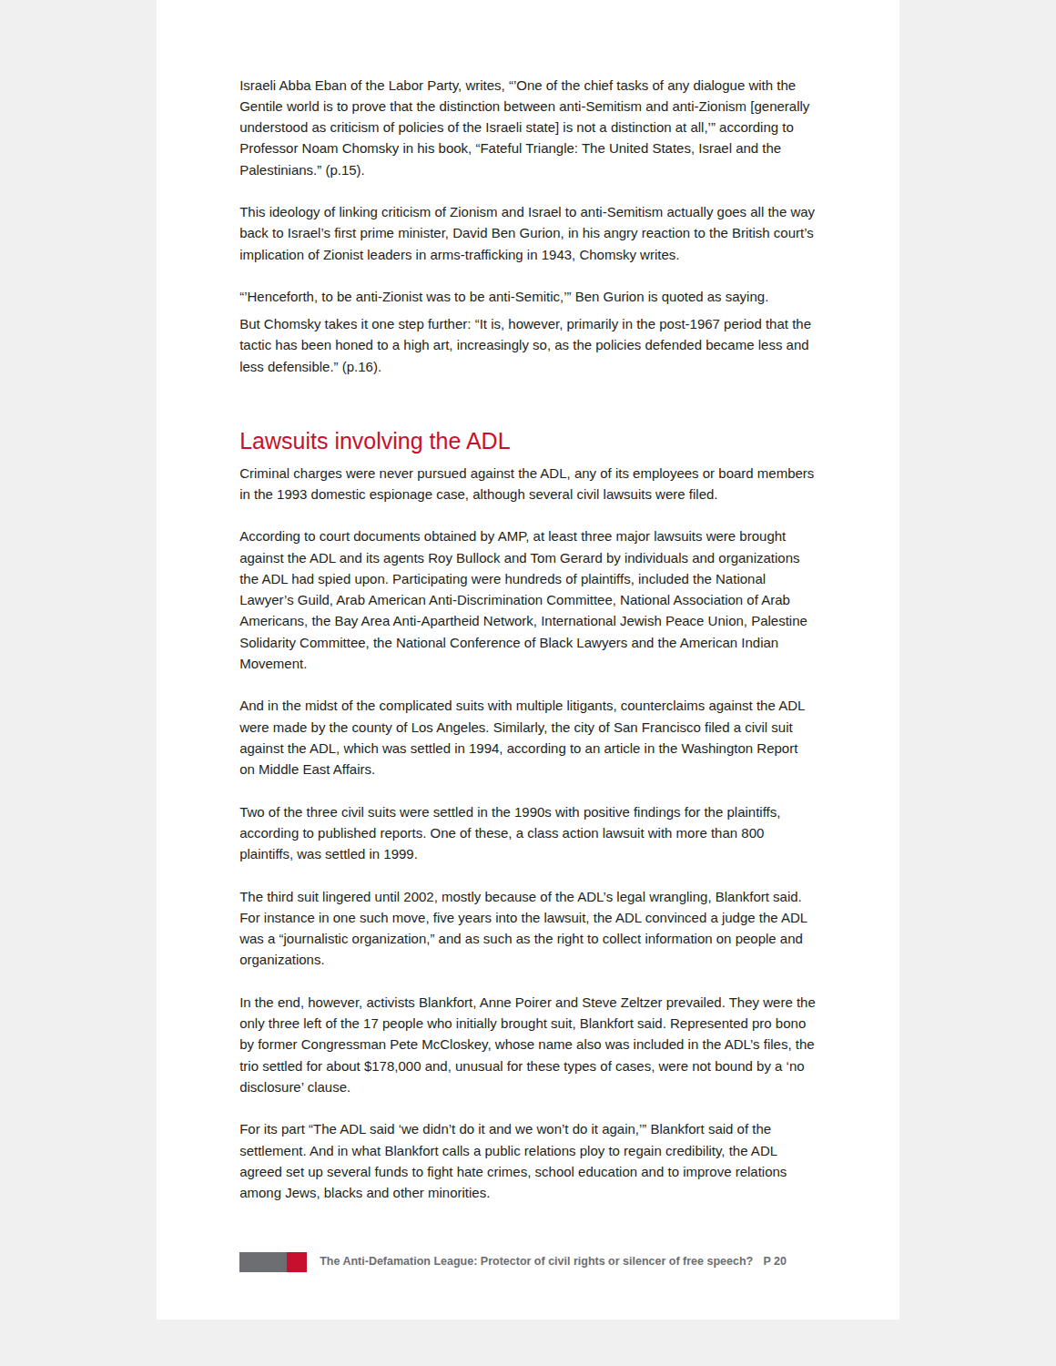Israeli Abba Eban of the Labor Party, writes, “’One of the chief tasks of any dialogue with the Gentile world is to prove that the distinction between anti-Semitism and anti-Zionism [generally understood as criticism of policies of the Israeli state] is not a distinction at all,’” according to Professor Noam Chomsky in his book, “Fateful Triangle: The United States, Israel and the Palestinians.” (p.15).
This ideology of linking criticism of Zionism and Israel to anti-Semitism actually goes all the way back to Israel’s first prime minister, David Ben Gurion, in his angry reaction to the British court’s implication of Zionist leaders in arms-trafficking in 1943, Chomsky writes.
“’Henceforth, to be anti-Zionist was to be anti-Semitic,’” Ben Gurion is quoted as saying.
But Chomsky takes it one step further: “It is, however, primarily in the post-1967 period that the tactic has been honed to a high art, increasingly so, as the policies defended became less and less defensible.” (p.16).
Lawsuits involving the ADL
Criminal charges were never pursued against the ADL, any of its employees or board members in the 1993 domestic espionage case, although several civil lawsuits were filed.
According to court documents obtained by AMP, at least three major lawsuits were brought against the ADL and its agents Roy Bullock and Tom Gerard by individuals and organizations the ADL had spied upon. Participating were hundreds of plaintiffs, included the National Lawyer’s Guild, Arab American Anti-Discrimination Committee, National Association of Arab Americans, the Bay Area Anti-Apartheid Network, International Jewish Peace Union, Palestine Solidarity Committee, the National Conference of Black Lawyers and the American Indian Movement.
And in the midst of the complicated suits with multiple litigants, counterclaims against the ADL were made by the county of Los Angeles. Similarly, the city of San Francisco filed a civil suit against the ADL, which was settled in 1994, according to an article in the Washington Report on Middle East Affairs.
Two of the three civil suits were settled in the 1990s with positive findings for the plaintiffs, according to published reports. One of these, a class action lawsuit with more than 800 plaintiffs, was settled in 1999.
The third suit lingered until 2002, mostly because of the ADL’s legal wrangling, Blankfort said. For instance in one such move, five years into the lawsuit, the ADL convinced a judge the ADL was a “journalistic organization,” and as such as the right to collect information on people and organizations.
In the end, however, activists Blankfort, Anne Poirer and Steve Zeltzer prevailed. They were the only three left of the 17 people who initially brought suit, Blankfort said. Represented pro bono by former Congressman Pete McCloskey, whose name also was included in the ADL’s files, the trio settled for about $178,000 and, unusual for these types of cases, were not bound by a ‘no disclosure’ clause.
For its part “The ADL said ‘we didn’t do it and we won’t do it again,’” Blankfort said of the settlement. And in what Blankfort calls a public relations ploy to regain credibility, the ADL agreed set up several funds to fight hate crimes, school education and to improve relations among Jews, blacks and other minorities.
The Anti-Defamation League: Protector of civil rights or silencer of free speech? P 20